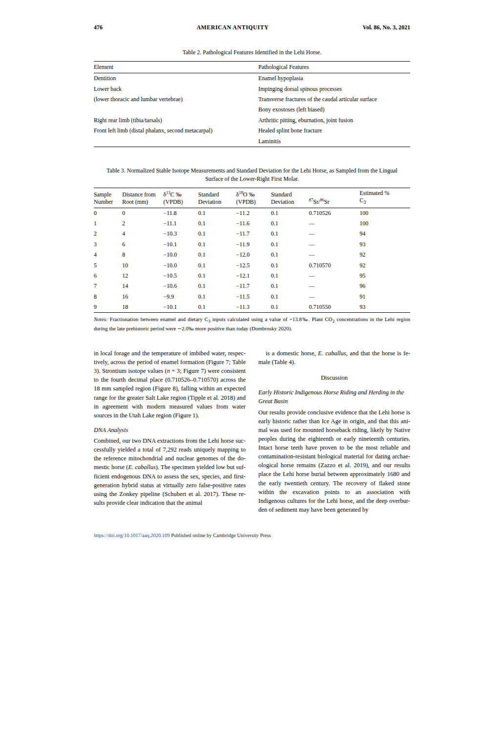476 AMERICAN ANTIQUITY Vol. 86, No. 3, 2021
Table 2. Pathological Features Identified in the Lehi Horse.
| Element | Pathological Features |
| --- | --- |
| Dentition | Enamel hypoplasia |
| Lower back | Impinging dorsal spinous processes |
| (lower thoracic and lumbar vertebrae) | Transverse fractures of the caudal articular surface |
| | Bony exostoses (left biased) |
| Right rear limb (tibia/tarsals) | Arthritic pitting, eburnation, joint fusion |
| Front left limb (distal phalanx, second metacarpal) | Healed splint bone fracture |
| | Laminitis |
Table 3. Normalized Stable Isotope Measurements and Standard Deviation for the Lehi Horse, as Sampled from the Lingual
Surface of the Lower-Right First Molar.
| Sample Number | Distance from Root (mm) | δ 13 C ‰ (VPDB) | Standard Deviation | δ 18 O ‰ (VPDB) | Standard Deviation | 87 Sr/ 86 Sr | Estimated % C 3 |
| --- | --- | --- | --- | --- | --- | --- | --- |
| 0 | 0 | −11.8 | 0.1 | −11.2 | 0.1 | 0.710526 | 100 |
| 1 | 2 | −11.1 | 0.1 | −11.6 | 0.1 | — | 100 |
| 2 | 4 | −10.3 | 0.1 | −11.7 | 0.1 | — | 94 |
| 3 | 6 | −10.1 | 0.1 | −11.9 | 0.1 | — | 93 |
| 4 | 8 | −10.0 | 0.1 | −12.0 | 0.1 | — | 92 |
| 5 | 10 | −10.0 | 0.1 | −12.5 | 0.1 | 0.710570 | 92 |
| 6 | 12 | −10.5 | 0.1 | −12.1 | 0.1 | — | 95 |
| 7 | 14 | −10.6 | 0.1 | −11.7 | 0.1 | — | 96 |
| 8 | 16 | −9.9 | 0.1 | −11.5 | 0.1 | — | 91 |
| 9 | 18 | −10.1 | 0.1 | −11.3 | 0.1 | 0.710550 | 93 |
Notes: Fractionation between enamel and dietary C3 inputs calculated using a value of +13.8‰. Plant CO2 concentrations in the Lehi region during the late prehistoric period were ∼2.0‰ more positive than today (Dombrosky 2020).
in local forage and the temperature of imbibed water, respectively, across the period of enamel formation (Figure 7; Table 3). Strontium isotope values (n = 3; Figure 7) were consistent to the fourth decimal place (0.710526–0.710570) across the 18 mm sampled region (Figure 8), falling within an expected range for the greater Salt Lake region (Tipple et al. 2018) and in agreement with modern measured values from water sources in the Utah Lake region (Figure 1).
DNA Analysis
Combined, our two DNA extractions from the Lehi horse successfully yielded a total of 7,292 reads uniquely mapping to the reference mitochondrial and nuclear genomes of the domestic horse (E. caballus). The specimen yielded low but sufficient endogenous DNA to assess the sex, species, and first-generation hybrid status at virtually zero false-positive rates using the Zonkey pipeline (Schubert et al. 2017). These results provide clear indication that the animal
is a domestic horse, E. caballus, and that the horse is female (Table 4).
Discussion
Early Historic Indigenous Horse Riding and Herding in the Great Basin
Our results provide conclusive evidence that the Lehi horse is early historic rather than Ice Age in origin, and that this animal was used for mounted horseback riding, likely by Native peoples during the eighteenth or early nineteenth centuries. Intact horse teeth have proven to be the most reliable and contamination-resistant biological material for dating archaeological horse remains (Zazzo et al. 2019), and our results place the Lehi horse burial between approximately 1680 and the early twentieth century. The recovery of flaked stone within the excavation points to an association with Indigenous cultures for the Lehi horse, and the deep overburden of sediment may have been generated by
https://doi.org/10.1017/aaq.2020.109 Published online by Cambridge University Press